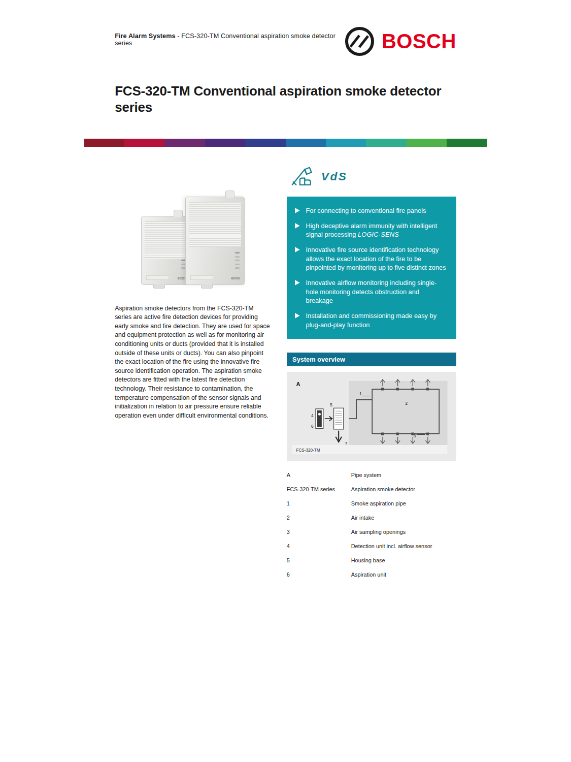Fire Alarm Systems - FCS-320-TM Conventional aspiration smoke detector series
BOSCH
FCS-320-TM Conventional aspiration smoke detector series
BOSCH
BOSCH
Aspiration smoke detectors from the FCS-320-TM series are active fire detection devices for providing early smoke and fire detection. They are used for space and equipment protection as well as for monitoring air conditioning units or ducts (provided that it is installed outside of these units or ducts). You can also pinpoint the exact location of the fire using the innovative fire source identification operation. The aspiration smoke detectors are fitted with the latest fire detection technology. Their resistance to contamination, the temperature compensation of the sensor signals and initialization in relation to air pressure ensure reliable operation even under difficult environmental conditions.
VdS
For connecting to conventional fire panels
High deceptive alarm immunity with intelligent signal processing LOGIC·SENS
Innovative fire source identification technology allows the exact location of the fire to be pinpointed by monitoring up to five distinct zones
Innovative airflow monitoring including single-hole monitoring detects obstruction and breakage
Installation and commissioning made easy by plug-and-play function
System overview
A 1 2 3 4 5 6 7 FCS-320-TM
| A | Pipe system |
| FCS-320-TM series | Aspiration smoke detector |
| 1 | Smoke aspiration pipe |
| 2 | Air intake |
| 3 | Air sampling openings |
| 4 | Detection unit incl. airflow sensor |
| 5 | Housing base |
| 6 | Aspiration unit |